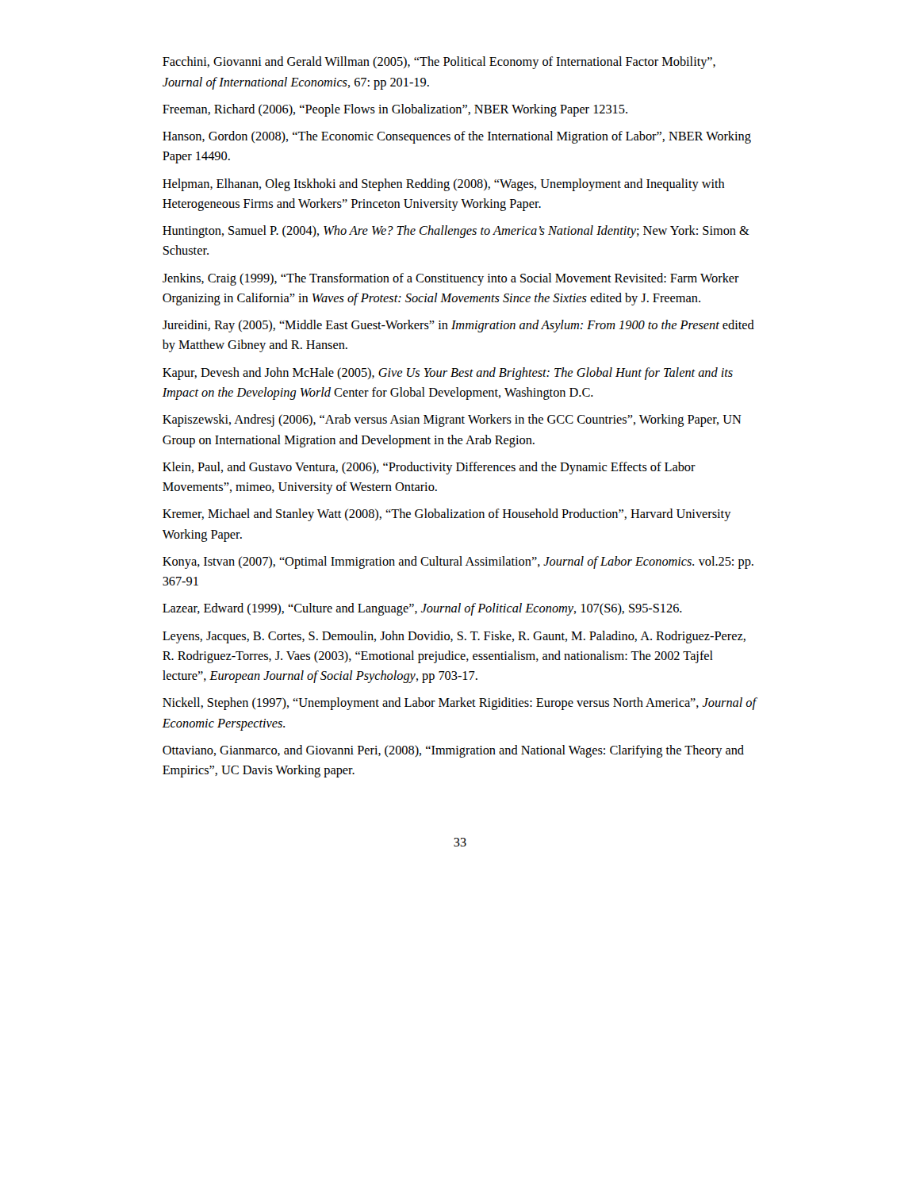Facchini, Giovanni and Gerald Willman (2005), “The Political Economy of International Factor Mobility”, Journal of International Economics, 67: pp 201-19.
Freeman, Richard (2006), “People Flows in Globalization”, NBER Working Paper 12315.
Hanson, Gordon (2008), “The Economic Consequences of the International Migration of Labor”, NBER Working Paper 14490.
Helpman, Elhanan, Oleg Itskhoki and Stephen Redding (2008), “Wages, Unemployment and Inequality with Heterogeneous Firms and Workers” Princeton University Working Paper.
Huntington, Samuel P. (2004), Who Are We? The Challenges to America’s National Identity; New York: Simon & Schuster.
Jenkins, Craig (1999), “The Transformation of a Constituency into a Social Movement Revisited: Farm Worker Organizing in California” in Waves of Protest: Social Movements Since the Sixties edited by J. Freeman.
Jureidini, Ray (2005), “Middle East Guest-Workers” in Immigration and Asylum: From 1900 to the Present edited by Matthew Gibney and R. Hansen.
Kapur, Devesh and John McHale (2005), Give Us Your Best and Brightest: The Global Hunt for Talent and its Impact on the Developing World Center for Global Development, Washington D.C.
Kapiszewski, Andresj (2006), “Arab versus Asian Migrant Workers in the GCC Countries”, Working Paper, UN Group on International Migration and Development in the Arab Region.
Klein, Paul, and Gustavo Ventura, (2006), “Productivity Differences and the Dynamic Effects of Labor Movements”, mimeo, University of Western Ontario.
Kremer, Michael and Stanley Watt (2008), “The Globalization of Household Production”, Harvard University Working Paper.
Konya, Istvan (2007), “Optimal Immigration and Cultural Assimilation”, Journal of Labor Economics. vol.25: pp. 367-91
Lazear, Edward (1999), “Culture and Language”, Journal of Political Economy, 107(S6), S95-S126.
Leyens, Jacques, B. Cortes, S. Demoulin, John Dovidio, S. T. Fiske, R. Gaunt, M. Paladino, A. Rodriguez-Perez, R. Rodriguez-Torres, J. Vaes (2003), “Emotional prejudice, essentialism, and nationalism: The 2002 Tajfel lecture”, European Journal of Social Psychology, pp 703-17.
Nickell, Stephen (1997), “Unemployment and Labor Market Rigidities: Europe versus North America”, Journal of Economic Perspectives.
Ottaviano, Gianmarco, and Giovanni Peri, (2008), “Immigration and National Wages: Clarifying the Theory and Empirics”, UC Davis Working paper.
33